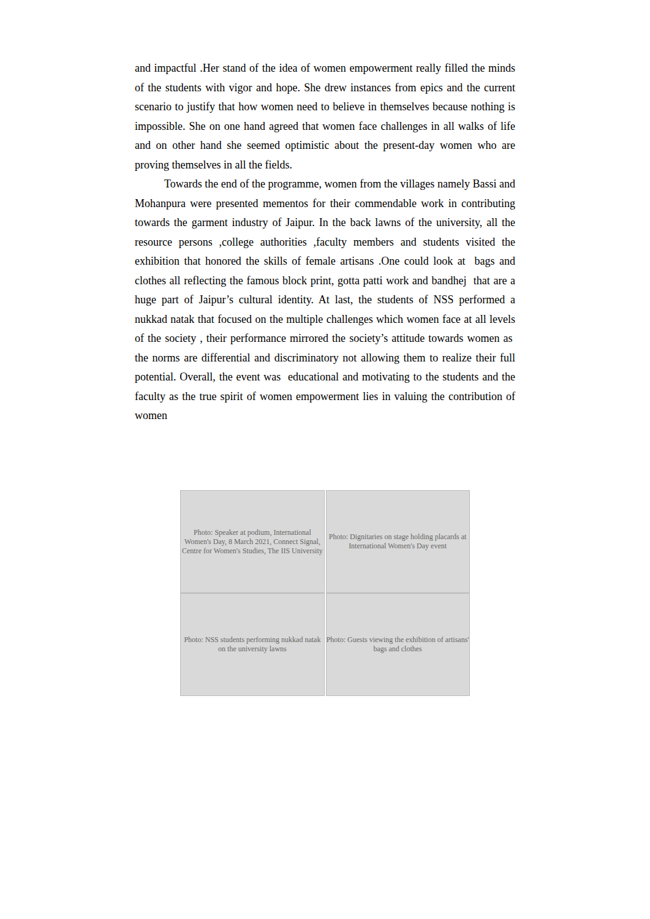and impactful .Her stand of the idea of women empowerment really filled the minds of the students with vigor and hope. She drew instances from epics and the current scenario to justify that how women need to believe in themselves because nothing is impossible. She on one hand agreed that women face challenges in all walks of life and on other hand she seemed optimistic about the present-day women who are proving themselves in all the fields.
Towards the end of the programme, women from the villages namely Bassi and Mohanpura were presented mementos for their commendable work in contributing towards the garment industry of Jaipur. In the back lawns of the university, all the resource persons ,college authorities ,faculty members and students visited the exhibition that honored the skills of female artisans .One could look at bags and clothes all reflecting the famous block print, gotta patti work and bandhej that are a huge part of Jaipur’s cultural identity. At last, the students of NSS performed a nukkad natak that focused on the multiple challenges which women face at all levels of the society , their performance mirrored the society’s attitude towards women as the norms are differential and discriminatory not allowing them to realize their full potential. Overall, the event was educational and motivating to the students and the faculty as the true spirit of women empowerment lies in valuing the contribution of women
Photo: Speaker at podium, International Women's Day, 8 March 2021, Connect Signal, Centre for Women's Studies, The IIS University
Photo: Dignitaries on stage holding placards at International Women's Day event
Photo: NSS students performing nukkad natak on the university lawns
Photo: Guests viewing the exhibition of artisans' bags and clothes